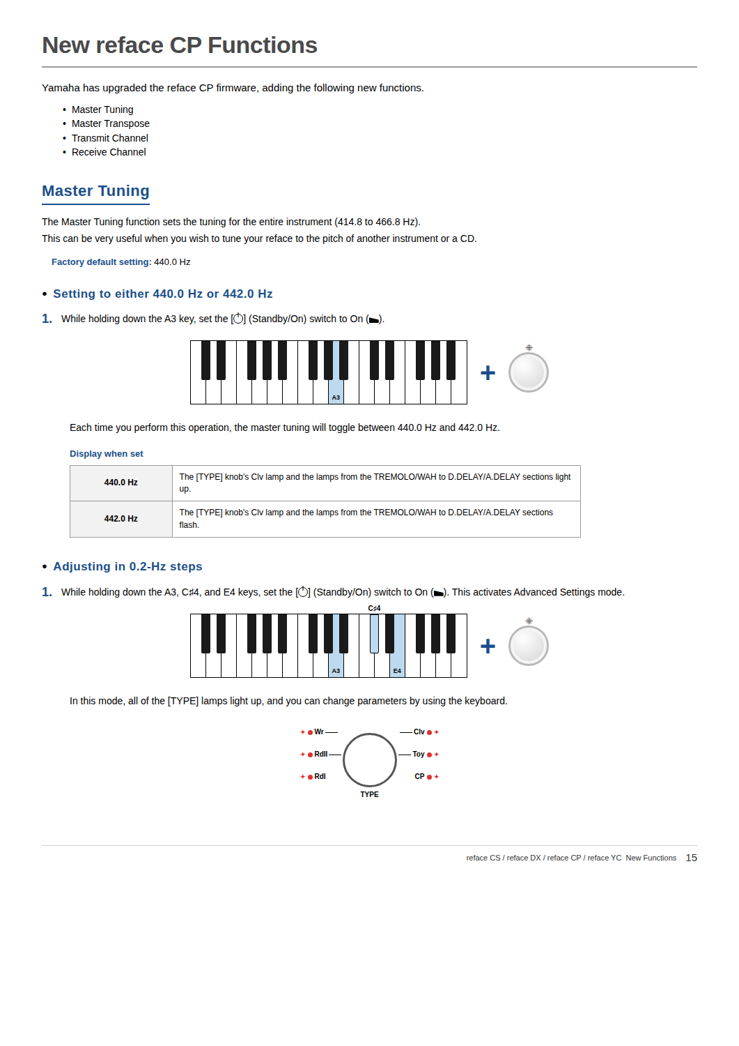New reface CP Functions
Yamaha has upgraded the reface CP firmware, adding the following new functions.
Master Tuning
Master Transpose
Transmit Channel
Receive Channel
Master Tuning
The Master Tuning function sets the tuning for the entire instrument (414.8 to 466.8 Hz).
This can be very useful when you wish to tune your reface to the pitch of another instrument or a CD.
Factory default setting: 440.0 Hz
Setting to either 440.0 Hz or 442.0 Hz
1.
While holding down the A3 key, set the [ ] (Standby/On) switch to On ( ).
A3
+
⎈
Each time you perform this operation, the master tuning will toggle between 440.0 Hz and 442.0 Hz.
Display when set
| 440.0 Hz | The [TYPE] knob's Clv lamp and the lamps from the TREMOLO/WAH to D.DELAY/A.DELAY sections light up. |
| 442.0 Hz | The [TYPE] knob's Clv lamp and the lamps from the TREMOLO/WAH to D.DELAY/A.DELAY sections flash. |
Adjusting in 0.2-Hz steps
1.
While holding down the A3, C♯4, and E4 keys, set the [ ] (Standby/On) switch to On ( ). This activates Advanced Settings mode.
A3
C♯4
E4
+
⎈
In this mode, all of the [TYPE] lamps light up, and you can change parameters by using the keyboard.
✦ Wr
✦ RdII
✦ RdI
Clv ✦
Toy ✦
CP ✦
TYPE
reface CS / reface DX / reface CP / reface YC New Functions 15